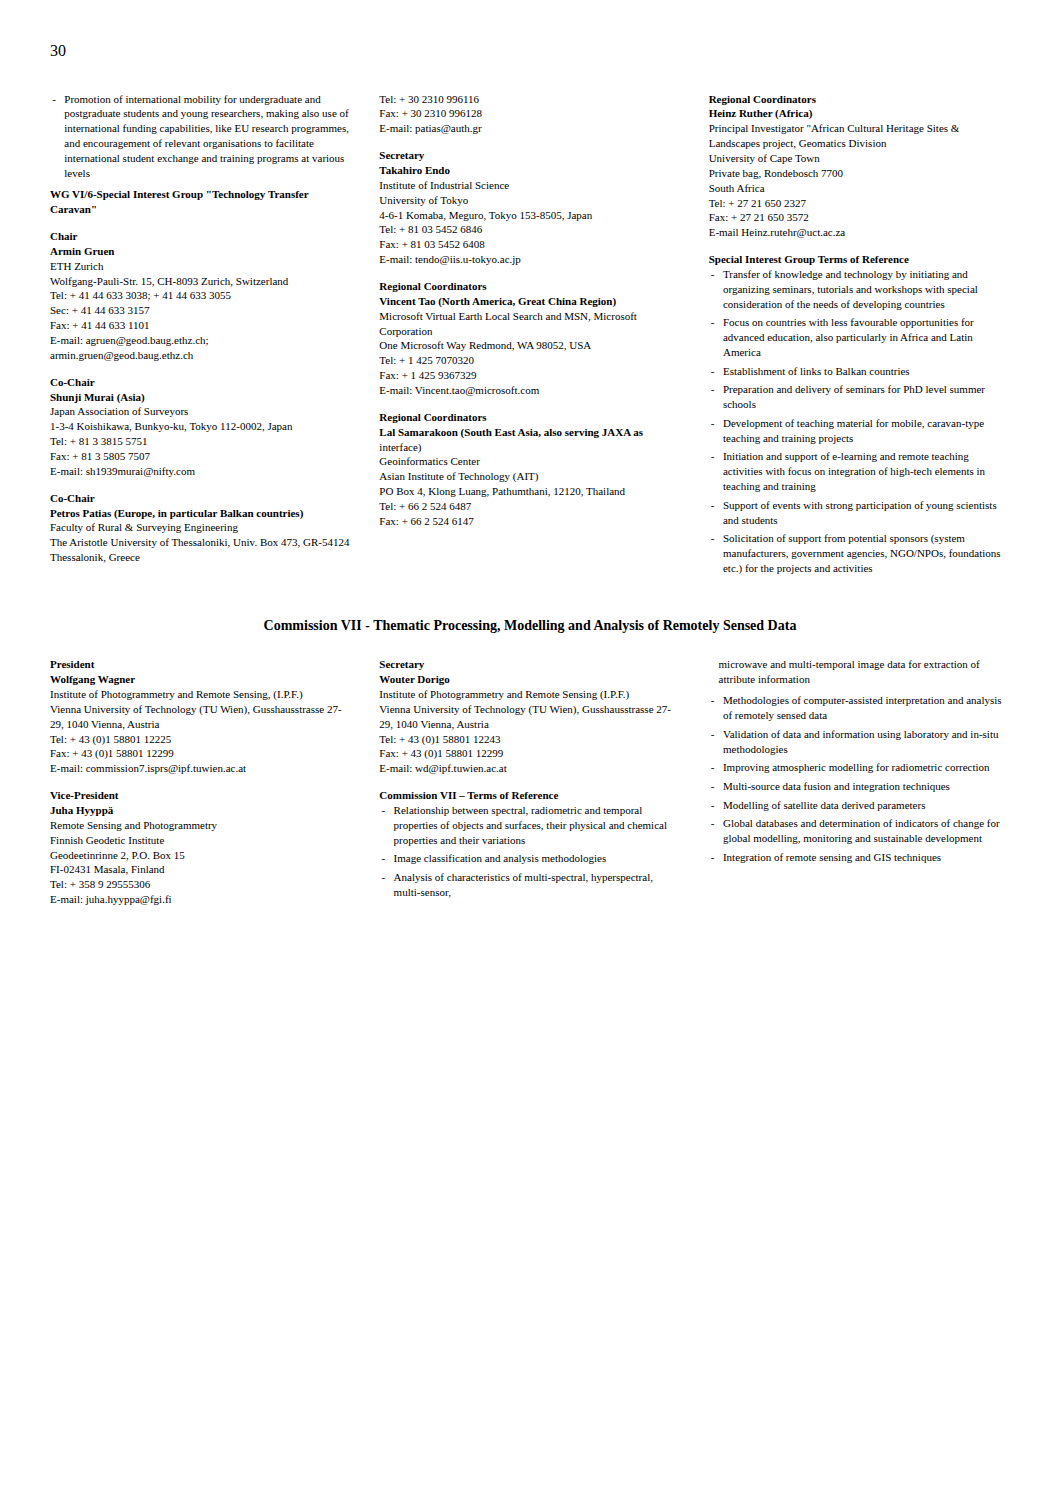30
Promotion of international mobility for undergraduate and postgraduate students and young researchers, making also use of international funding capabilities, like EU research programmes, and encouragement of relevant organisations to facilitate international student exchange and training programs at various levels
WG VI/6-Special Interest Group "Technology Transfer Caravan"
Chair
Armin Gruen
ETH Zurich
Wolfgang-Pauli-Str. 15, CH-8093 Zurich, Switzerland
Tel: + 41 44 633 3038; + 41 44 633 3055
Sec: + 41 44 633 3157
Fax: + 41 44 633 1101
E-mail: agruen@geod.baug.ethz.ch; armin.gruen@geod.baug.ethz.ch
Co-Chair
Shunji Murai (Asia)
Japan Association of Surveyors
1-3-4 Koishikawa, Bunkyo-ku, Tokyo 112-0002, Japan
Tel: + 81 3 3815 5751
Fax: + 81 3 5805 7507
E-mail: sh1939murai@nifty.com
Co-Chair
Petros Patias (Europe, in particular Balkan countries)
Faculty of Rural & Surveying Engineering
The Aristotle University of Thessaloniki, Univ. Box 473, GR-54124 Thessalonik, Greece
Tel: + 30 2310 996116
Fax: + 30 2310 996128
E-mail: patias@auth.gr
Secretary
Takahiro Endo
Institute of Industrial Science
University of Tokyo
4-6-1 Komaba, Meguro, Tokyo 153-8505, Japan
Tel: + 81 03 5452 6846
Fax: + 81 03 5452 6408
E-mail: tendo@iis.u-tokyo.ac.jp
Regional Coordinators
Vincent Tao (North America, Great China Region)
Microsoft Virtual Earth Local Search and MSN, Microsoft Corporation
One Microsoft Way Redmond, WA 98052, USA
Tel: + 1 425 7070320
Fax: + 1 425 9367329
E-mail: Vincent.tao@microsoft.com
Regional Coordinators
Lal Samarakoon (South East Asia, also serving JAXA as
interface)
Geoinformatics Center
Asian Institute of Technology (AIT)
PO Box 4, Klong Luang, Pathumthani, 12120, Thailand
Tel: + 66 2 524 6487
Fax: + 66 2 524 6147
Regional Coordinators
Heinz Ruther (Africa)
Principal Investigator "African Cultural Heritage Sites & Landscapes project, Geomatics Division
University of Cape Town
Private bag, Rondebosch 7700
South Africa
Tel: + 27 21 650 2327
Fax: + 27 21 650 3572
E-mail Heinz.rutehr@uct.ac.za
Special Interest Group Terms of Reference
Transfer of knowledge and technology by initiating and organizing seminars, tutorials and workshops with special consideration of the needs of developing countries
Focus on countries with less favourable opportunities for advanced education, also particularly in Africa and Latin America
Establishment of links to Balkan countries
Preparation and delivery of seminars for PhD level summer schools
Development of teaching material for mobile, caravan-type teaching and training projects
Initiation and support of e-learning and remote teaching activities with focus on integration of high-tech elements in teaching and training
Support of events with strong participation of young scientists and students
Solicitation of support from potential sponsors (system manufacturers, government agencies, NGO/NPOs, foundations etc.) for the projects and activities
Commission VII - Thematic Processing, Modelling and Analysis of Remotely Sensed Data
President
Wolfgang Wagner
Institute of Photogrammetry and Remote Sensing, (I.P.F.)
Vienna University of Technology (TU Wien), Gusshausstrasse 27-29, 1040 Vienna, Austria
Tel: + 43 (0)1 58801 12225
Fax: + 43 (0)1 58801 12299
E-mail: commission7.isprs@ipf.tuwien.ac.at
Vice-President
Juha Hyyppä
Remote Sensing and Photogrammetry
Finnish Geodetic Institute
Geodeetinrinne 2, P.O. Box 15
FI-02431 Masala, Finland
Tel: + 358 9 29555306
E-mail: juha.hyyppa@fgi.fi
Secretary
Wouter Dorigo
Institute of Photogrammetry and Remote Sensing (I.P.F.)
Vienna University of Technology (TU Wien), Gusshausstrasse 27-29, 1040 Vienna, Austria
Tel: + 43 (0)1 58801 12243
Fax: + 43 (0)1 58801 12299
E-mail: wd@ipf.tuwien.ac.at
Commission VII – Terms of Reference
Relationship between spectral, radiometric and temporal properties of objects and surfaces, their physical and chemical properties and their variations
Image classification and analysis methodologies
Analysis of characteristics of multi-spectral, hyperspectral, multi-sensor,
microwave and multi-temporal image data for extraction of attribute information
Methodologies of computer-assisted interpretation and analysis of remotely sensed data
Validation of data and information using laboratory and in-situ methodologies
Improving atmospheric modelling for radiometric correction
Multi-source data fusion and integration techniques
Modelling of satellite data derived parameters
Global databases and determination of indicators of change for global modelling, monitoring and sustainable development
Integration of remote sensing and GIS techniques